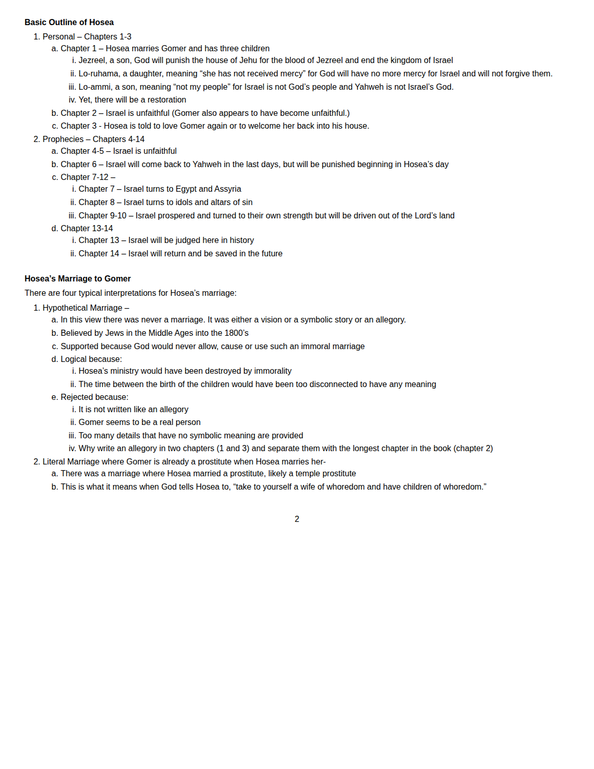Basic Outline of Hosea
Personal – Chapters 1-3
Chapter 1 – Hosea marries Gomer and has three children
Jezreel, a son, God will punish the house of Jehu for the blood of Jezreel and end the kingdom of Israel
Lo-ruhama, a daughter, meaning “she has not received mercy” for God will have no more mercy for Israel and will not forgive them.
Lo-ammi, a son, meaning “not my people” for Israel is not God’s people and Yahweh is not Israel’s God.
Yet, there will be a restoration
Chapter 2 – Israel is unfaithful (Gomer also appears to have become unfaithful.)
Chapter 3 - Hosea is told to love Gomer again or to welcome her back into his house.
Prophecies – Chapters 4-14
Chapter 4-5 – Israel is unfaithful
Chapter 6 – Israel will come back to Yahweh in the last days, but will be punished beginning in Hosea’s day
Chapter 7-12 –
Chapter 7 – Israel turns to Egypt and Assyria
Chapter 8 – Israel turns to idols and altars of sin
Chapter 9-10 – Israel prospered and turned to their own strength but will be driven out of the Lord’s land
Chapter 13-14
Chapter 13 – Israel will be judged here in history
Chapter 14 – Israel will return and be saved in the future
Hosea’s Marriage to Gomer
There are four typical interpretations for Hosea’s marriage:
Hypothetical Marriage –
In this view there was never a marriage. It was either a vision or a symbolic story or an allegory.
Believed by Jews in the Middle Ages into the 1800’s
Supported because God would never allow, cause or use such an immoral marriage
Logical because:
Hosea’s ministry would have been destroyed by immorality
The time between the birth of the children would have been too disconnected to have any meaning
Rejected because:
It is not written like an allegory
Gomer seems to be a real person
Too many details that have no symbolic meaning are provided
Why write an allegory in two chapters (1 and 3) and separate them with the longest chapter in the book (chapter 2)
Literal Marriage where Gomer is already a prostitute when Hosea marries her-
There was a marriage where Hosea married a prostitute, likely a temple prostitute
This is what it means when God tells Hosea to, “take to yourself a wife of whoredom and have children of whoredom.”
2